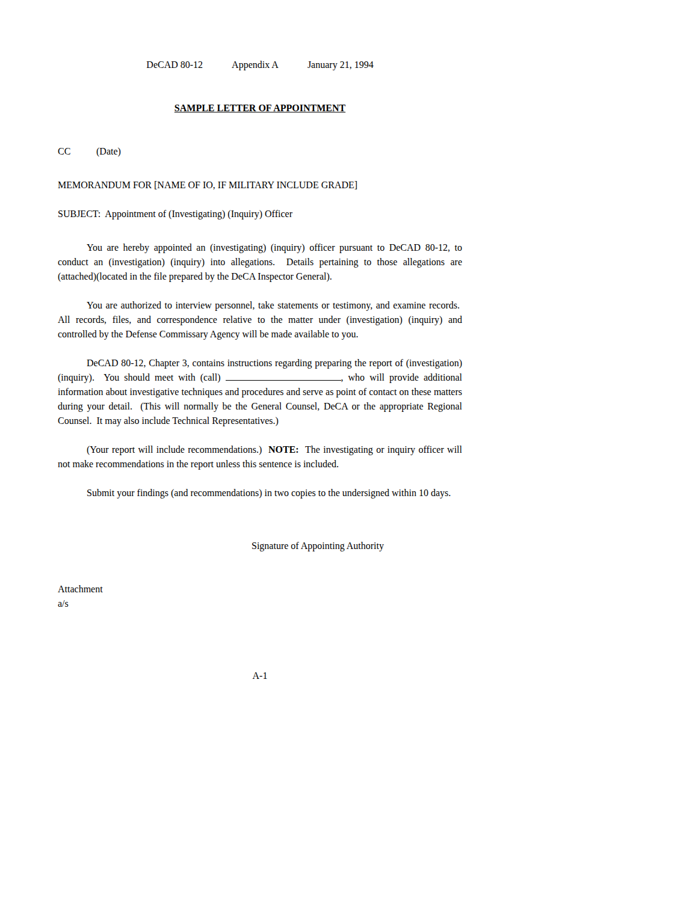DeCAD 80-12 Appendix A January 21, 1994
SAMPLE LETTER OF APPOINTMENT
CC(Date)
MEMORANDUM FOR [NAME OF IO, IF MILITARY INCLUDE GRADE]
SUBJECT: Appointment of (Investigating) (Inquiry) Officer
You are hereby appointed an (investigating) (inquiry) officer pursuant to DeCAD 80-12, to conduct an (investigation) (inquiry) into allegations. Details pertaining to those allegations are (attached)(located in the file prepared by the DeCA Inspector General).
You are authorized to interview personnel, take statements or testimony, and examine records. All records, files, and correspondence relative to the matter under (investigation) (inquiry) and controlled by the Defense Commissary Agency will be made available to you.
DeCAD 80-12, Chapter 3, contains instructions regarding preparing the report of (investigation) (inquiry). You should meet with (call) , who will provide additional information about investigative techniques and procedures and serve as point of contact on these matters during your detail. (This will normally be the General Counsel, DeCA or the appropriate Regional Counsel. It may also include Technical Representatives.)
(Your report will include recommendations.) NOTE: The investigating or inquiry officer will not make recommendations in the report unless this sentence is included.
Submit your findings (and recommendations) in two copies to the undersigned within 10 days.
Signature of Appointing Authority
Attachment
a/s
A-1